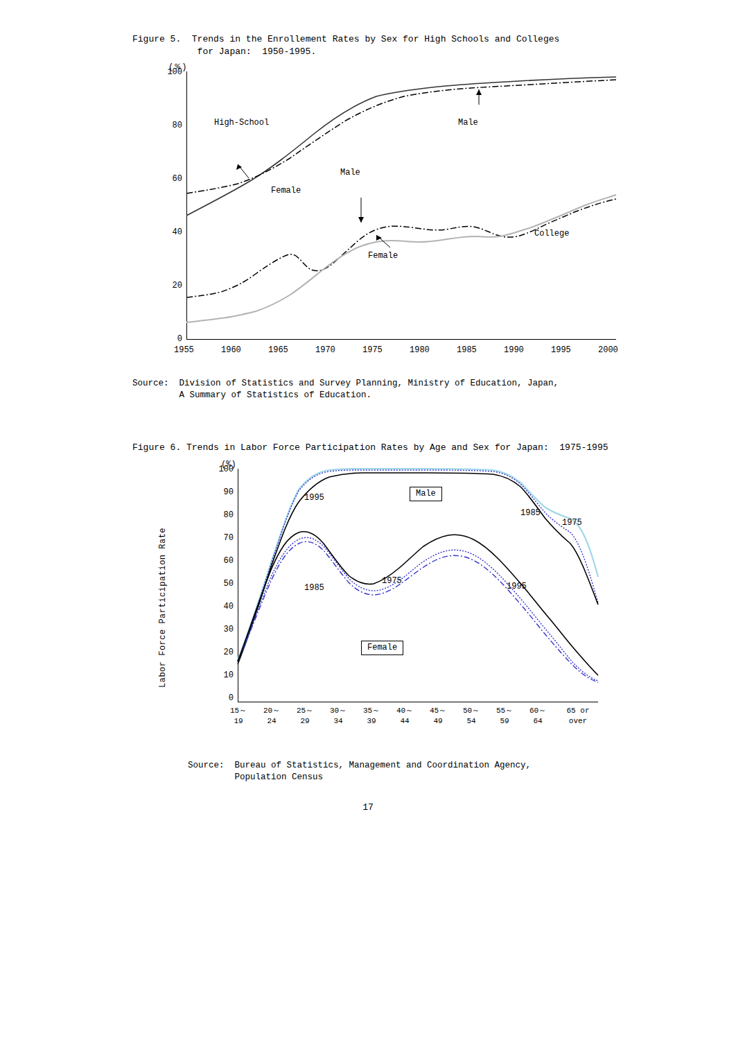Figure 5. Trends in the Enrollement Rates by Sex for High Schools and Colleges for Japan: 1950-1995.
(％)
100
80
60
40
20
0
1955
1960
1965
1970
1975
1980
1985
1990
1995
2000
High-School
Male
Female
Male
Female
College
Source: Division of Statistics and Survey Planning, Ministry of Education, Japan, A Summary of Statistics of Education.
Figure 6. Trends in Labor Force Participation Rates by Age and Sex for Japan: 1975-1995
(%)
Labor Force Participation Rate
100
90
80
70
60
50
40
30
20
10
0
Male
Female
1995
1985
1975
1985
1975
1995
15～19
20～24
25～29
30～34
35～39
40～44
45～49
50～54
55～59
60～64
65 orover
Source: Bureau of Statistics, Management and Coordination Agency, Population Census
17